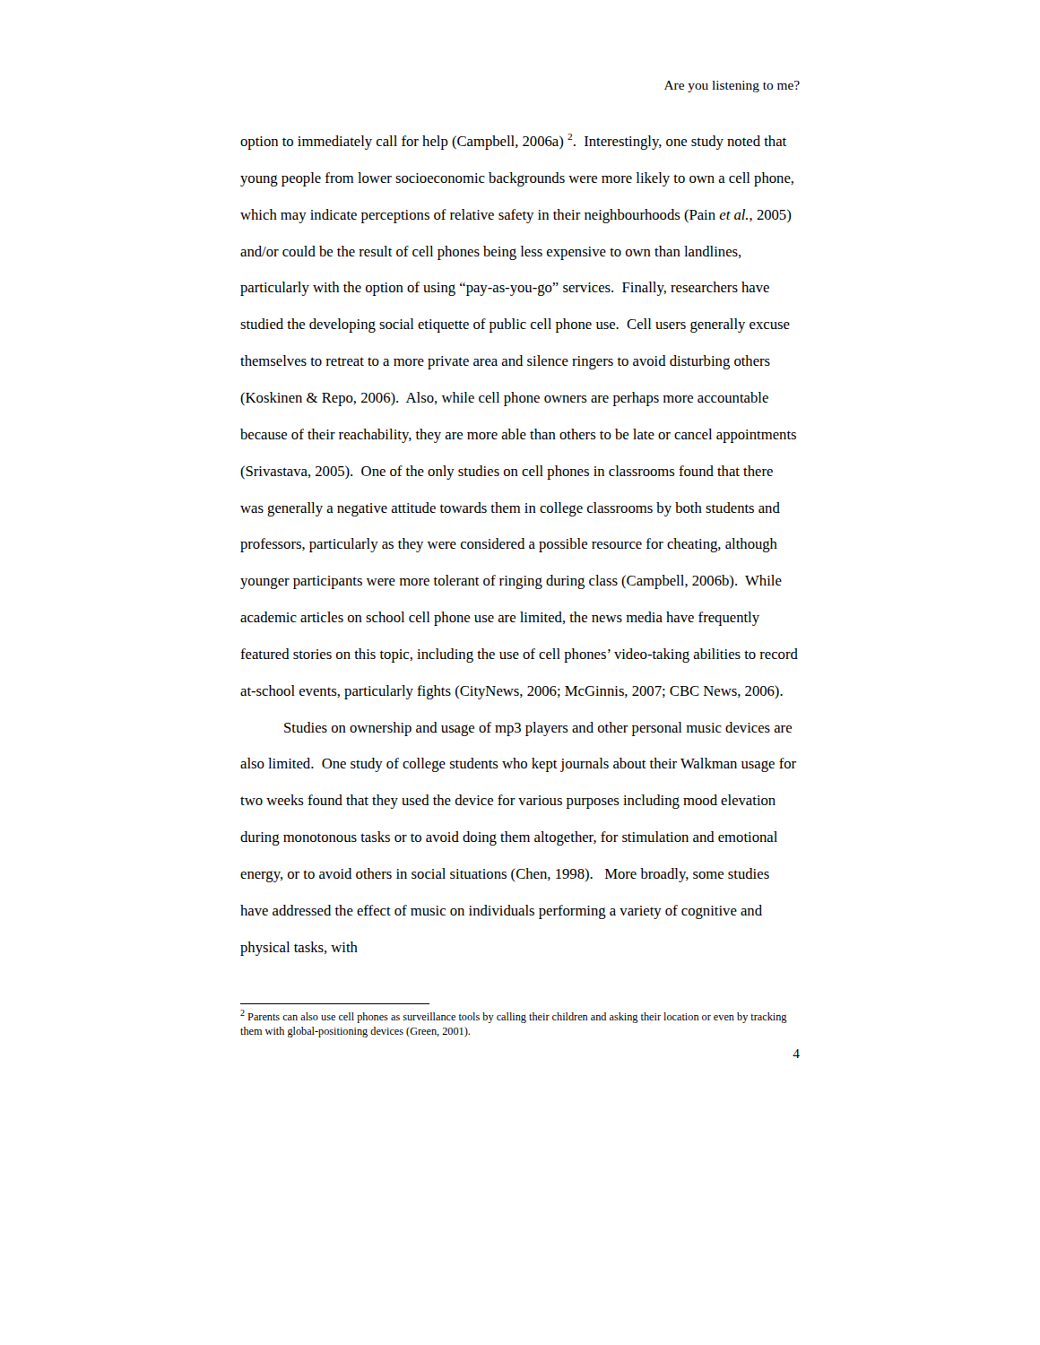Are you listening to me?
option to immediately call for help (Campbell, 2006a) 2. Interestingly, one study noted that young people from lower socioeconomic backgrounds were more likely to own a cell phone, which may indicate perceptions of relative safety in their neighbourhoods (Pain et al., 2005) and/or could be the result of cell phones being less expensive to own than landlines, particularly with the option of using “pay-as-you-go” services. Finally, researchers have studied the developing social etiquette of public cell phone use. Cell users generally excuse themselves to retreat to a more private area and silence ringers to avoid disturbing others (Koskinen & Repo, 2006). Also, while cell phone owners are perhaps more accountable because of their reachability, they are more able than others to be late or cancel appointments (Srivastava, 2005). One of the only studies on cell phones in classrooms found that there was generally a negative attitude towards them in college classrooms by both students and professors, particularly as they were considered a possible resource for cheating, although younger participants were more tolerant of ringing during class (Campbell, 2006b). While academic articles on school cell phone use are limited, the news media have frequently featured stories on this topic, including the use of cell phones’ video-taking abilities to record at-school events, particularly fights (CityNews, 2006; McGinnis, 2007; CBC News, 2006).
Studies on ownership and usage of mp3 players and other personal music devices are also limited. One study of college students who kept journals about their Walkman usage for two weeks found that they used the device for various purposes including mood elevation during monotonous tasks or to avoid doing them altogether, for stimulation and emotional energy, or to avoid others in social situations (Chen, 1998). More broadly, some studies have addressed the effect of music on individuals performing a variety of cognitive and physical tasks, with
2 Parents can also use cell phones as surveillance tools by calling their children and asking their location or even by tracking them with global-positioning devices (Green, 2001).
4